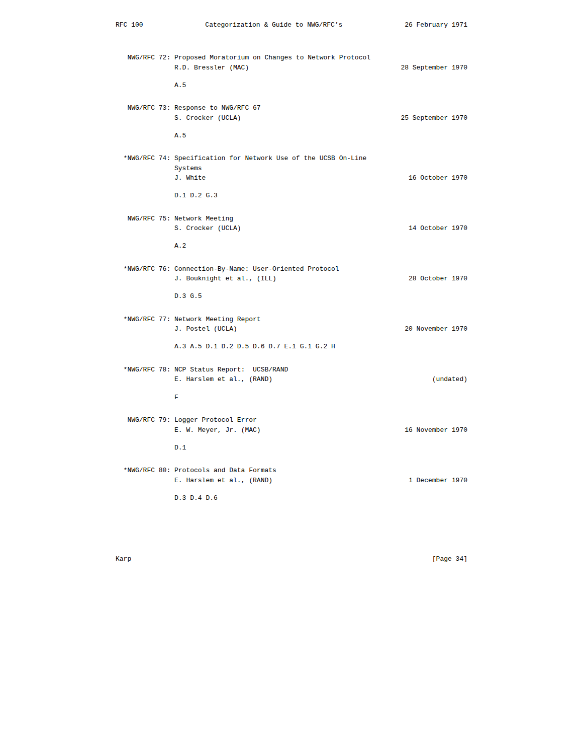RFC 100 Categorization & Guide to NWG/RFC’s 26 February 1971
NWG/RFC 72:
Proposed Moratorium on Changes to Network Protocol
R.D. Bressler (MAC) 28 September 1970
A.5
NWG/RFC 73:
Response to NWG/RFC 67
S. Crocker (UCLA) 25 September 1970
A.5
*NWG/RFC 74:
Specification for Network Use of the UCSB On-Line Systems
J. White 16 October 1970
D.1 D.2 G.3
NWG/RFC 75:
Network Meeting
S. Crocker (UCLA) 14 October 1970
A.2
*NWG/RFC 76:
Connection-By-Name: User-Oriented Protocol
J. Bouknight et al., (ILL) 28 October 1970
D.3 G.5
*NWG/RFC 77:
Network Meeting Report
J. Postel (UCLA) 20 November 1970
A.3 A.5 D.1 D.2 D.5 D.6 D.7 E.1 G.1 G.2 H
*NWG/RFC 78:
NCP Status Report: UCSB/RAND
E. Harslem et al., (RAND)(undated)
F
NWG/RFC 79:
Logger Protocol Error
E. W. Meyer, Jr. (MAC) 16 November 1970
D.1
*NWG/RFC 80:
Protocols and Data Formats
E. Harslem et al., (RAND) 1 December 1970
D.3 D.4 D.6
Karp [Page 34]